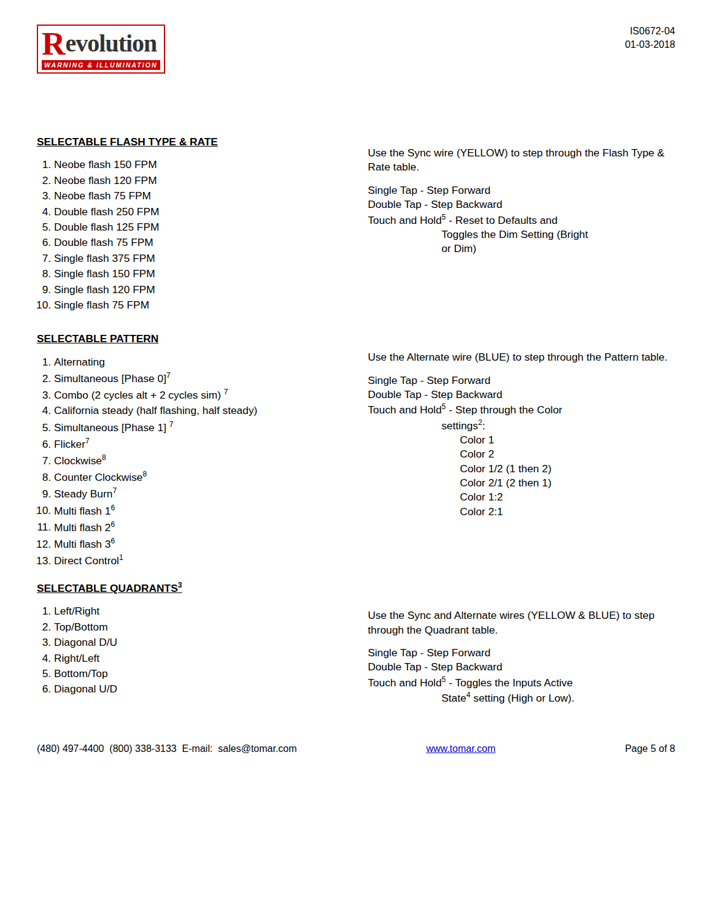Revolution
WARNING & ILLUMINATION
IS0672-04
01-03-2018
SELECTABLE FLASH TYPE & RATE
Neobe flash 150 FPM
Neobe flash 120 FPM
Neobe flash 75 FPM
Double flash 250 FPM
Double flash 125 FPM
Double flash 75 FPM
Single flash 375 FPM
Single flash 150 FPM
Single flash 120 FPM
Single flash 75 FPM
Use the Sync wire (YELLOW) to step through the Flash Type & Rate table.
Single Tap - Step Forward
Double Tap - Step Backward
Touch and Hold5 - Reset to Defaults and
Toggles the Dim Setting (Bright
or Dim)
SELECTABLE PATTERN
Alternating
Simultaneous [Phase 0]7
Combo (2 cycles alt + 2 cycles sim) 7
California steady (half flashing, half steady)
Simultaneous [Phase 1] 7
Flicker7
Clockwise8
Counter Clockwise8
Steady Burn7
Multi flash 16
Multi flash 26
Multi flash 36
Direct Control1
Use the Alternate wire (BLUE) to step through the Pattern table.
Single Tap - Step Forward
Double Tap - Step Backward
Touch and Hold5 - Step through the Color
settings2:
Color 1
Color 2
Color 1/2 (1 then 2)
Color 2/1 (2 then 1)
Color 1:2
Color 2:1
SELECTABLE QUADRANTS3
Left/Right
Top/Bottom
Diagonal D/U
Right/Left
Bottom/Top
Diagonal U/D
Use the Sync and Alternate wires (YELLOW & BLUE) to step through the Quadrant table.
Single Tap - Step Forward
Double Tap - Step Backward
Touch and Hold5 - Toggles the Inputs Active
State4 setting (High or Low).
(480) 497-4400 (800) 338-3133 E-mail: sales@tomar.com www.tomar.com Page 5 of 8